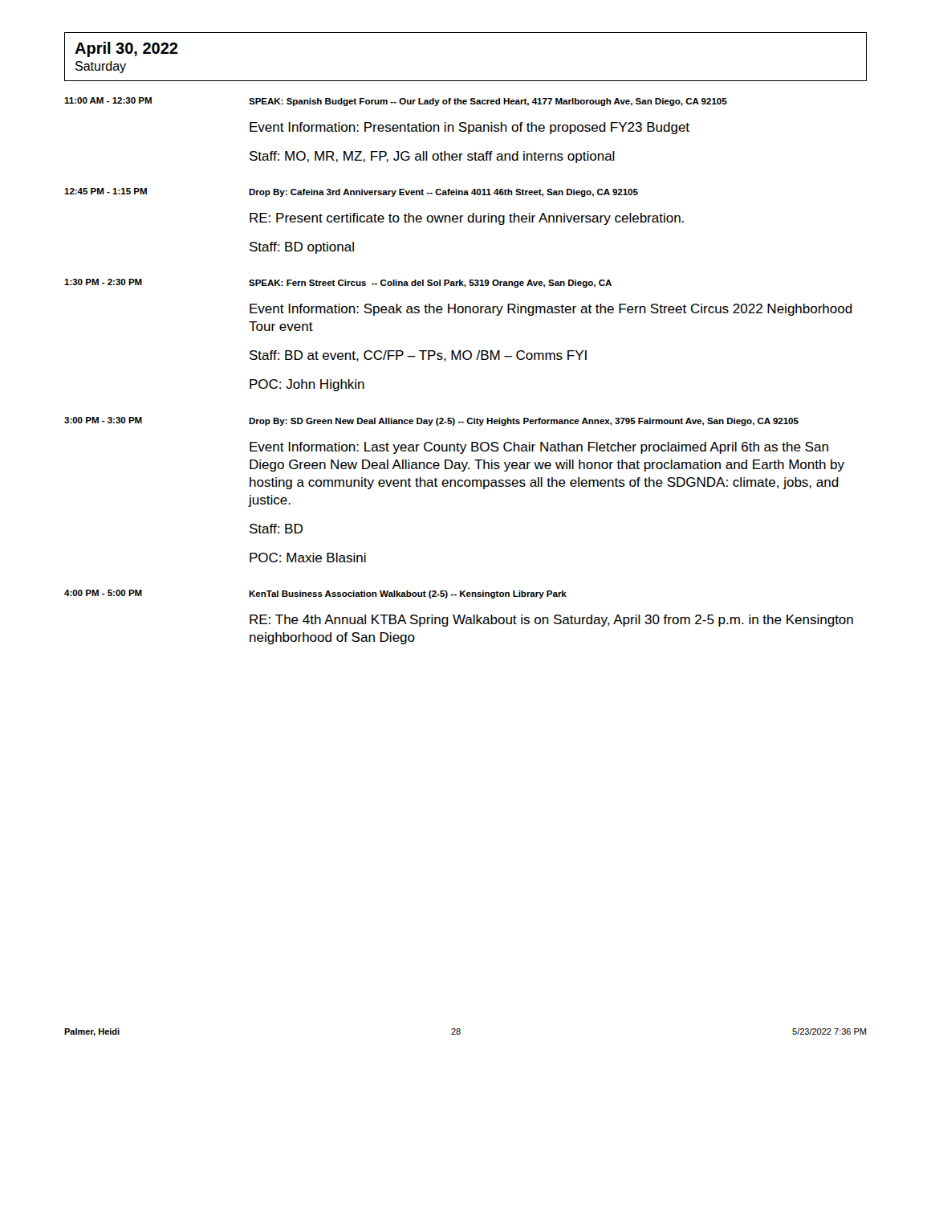April 30, 2022
Saturday
| 11:00 AM - 12:30 PM | SPEAK: Spanish Budget Forum -- Our Lady of the Sacred Heart, 4177 Marlborough Ave, San Diego, CA 92105 Event Information: Presentation in Spanish of the proposed FY23 Budget Staff: MO, MR, MZ, FP, JG all other staff and interns optional |
| 12:45 PM - 1:15 PM | Drop By: Cafeina 3rd Anniversary Event -- Cafeina 4011 46th Street, San Diego, CA 92105 RE: Present certificate to the owner during their Anniversary celebration. Staff: BD optional |
| 1:30 PM - 2:30 PM | SPEAK: Fern Street Circus -- Colina del Sol Park, 5319 Orange Ave, San Diego, CA Event Information: Speak as the Honorary Ringmaster at the Fern Street Circus 2022 Neighborhood Tour event Staff: BD at event, CC/FP – TPs, MO /BM – Comms FYI POC: John Highkin |
| 3:00 PM - 3:30 PM | Drop By: SD Green New Deal Alliance Day (2-5) -- City Heights Performance Annex, 3795 Fairmount Ave, San Diego, CA 92105 Event Information: Last year County BOS Chair Nathan Fletcher proclaimed April 6th as the San Diego Green New Deal Alliance Day. This year we will honor that proclamation and Earth Month by hosting a community event that encompasses all the elements of the SDGNDA: climate, jobs, and justice. Staff: BD POC: Maxie Blasini |
| 4:00 PM - 5:00 PM | KenTal Business Association Walkabout (2-5) -- Kensington Library Park RE: The 4th Annual KTBA Spring Walkabout is on Saturday, April 30 from 2-5 p.m. in the Kensington neighborhood of San Diego |
Palmer, Heidi
28
5/23/2022 7:36 PM